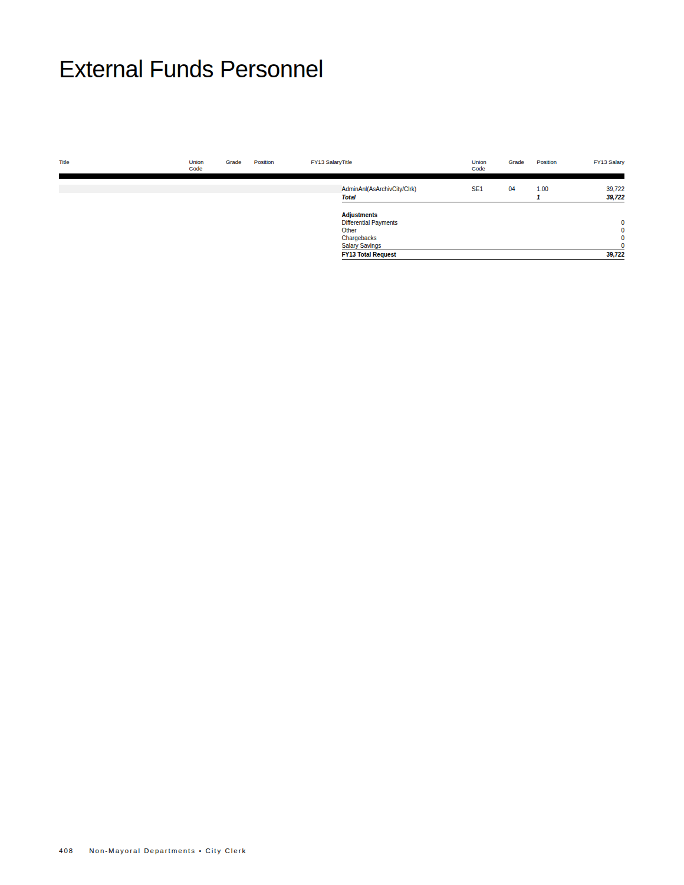External Funds Personnel
| / Title / Union Code / Grade / Position / FY13 Salary / | / Title / Union Code / Grade / Position / FY13 Salary / / AdminAnl(AsArchivCity/Clrk) / SE1 / 04 / 1.00 / 39,722 / / Total / / / 1 / 39,722 / / Adjustments / / Differential Payments / / / / 0 / / Other / / / / 0 / / Chargebacks / / / / 0 / / Salary Savings / / / / 0 / / FY13 Total Request / / / / 39,722 / |
408 Non-Mayoral Departments • City Clerk